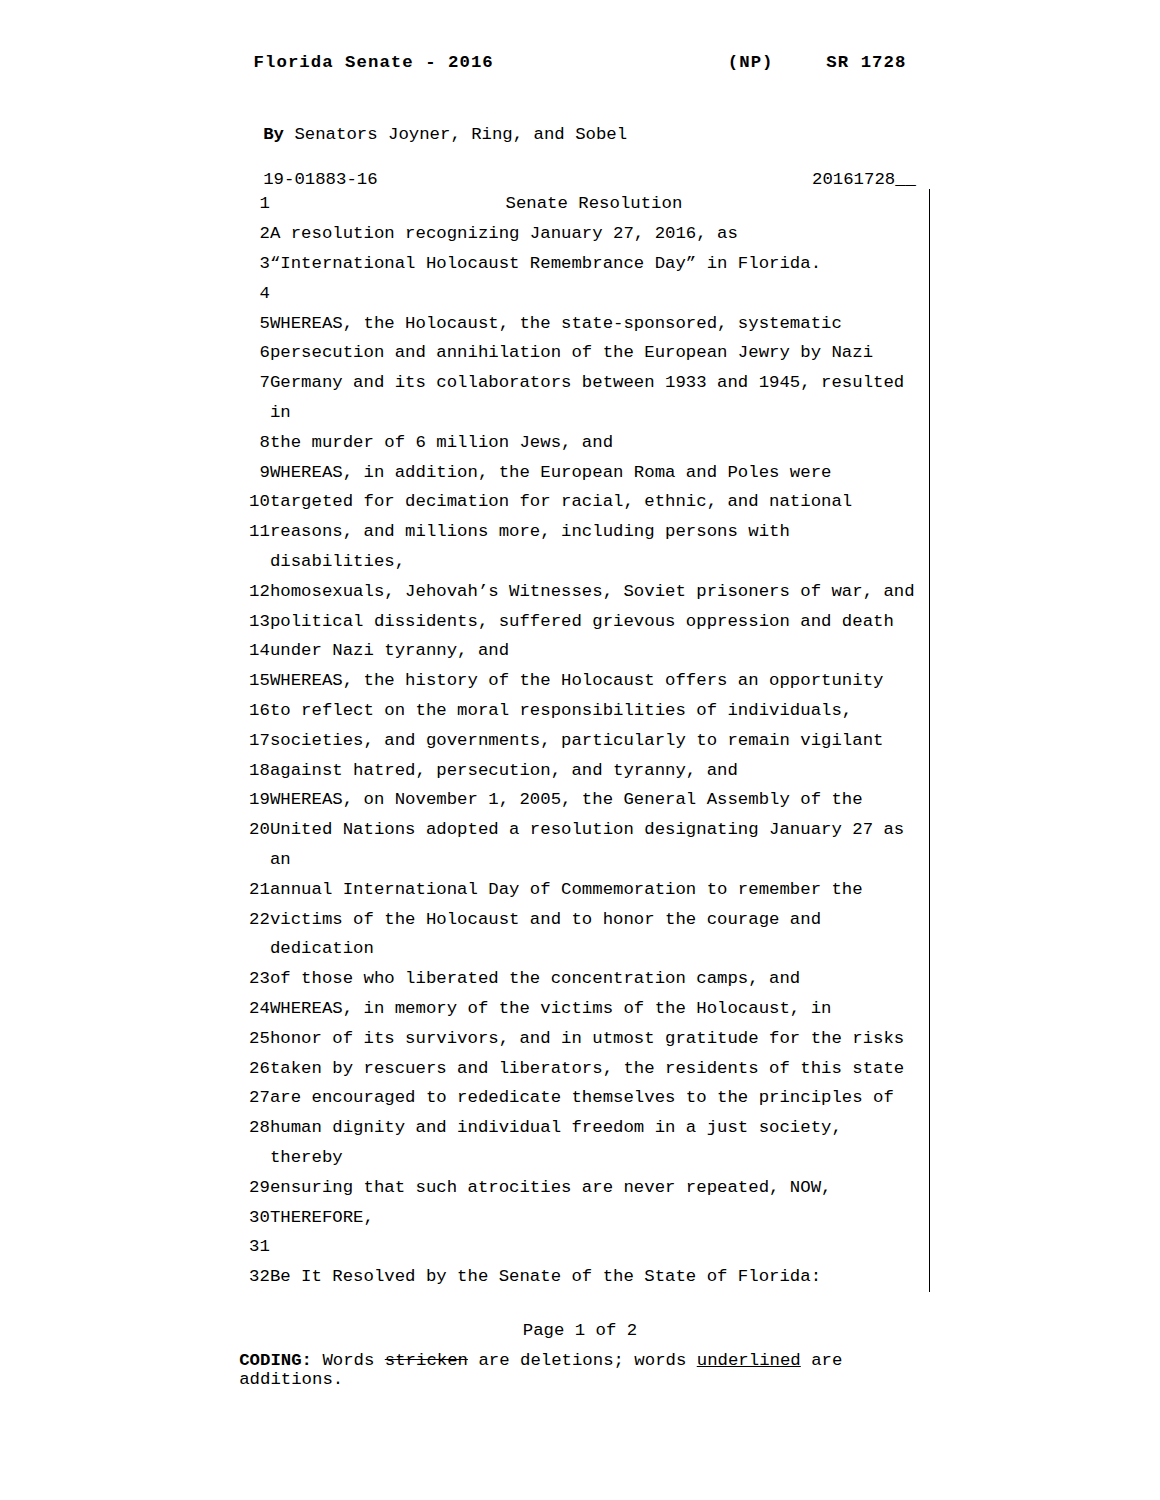Florida Senate - 2016
(NP) SR 1728
By Senators Joyner, Ring, and Sobel
19-01883-16 20161728__
| 1 | Senate Resolution |
| 2 | A resolution recognizing January 27, 2016, as |
| 3 | “International Holocaust Remembrance Day” in Florida. |
| 4 | |
| 5 | WHEREAS, the Holocaust, the state-sponsored, systematic |
| 6 | persecution and annihilation of the European Jewry by Nazi |
| 7 | Germany and its collaborators between 1933 and 1945, resulted in |
| 8 | the murder of 6 million Jews, and |
| 9 | WHEREAS, in addition, the European Roma and Poles were |
| 10 | targeted for decimation for racial, ethnic, and national |
| 11 | reasons, and millions more, including persons with disabilities, |
| 12 | homosexuals, Jehovah’s Witnesses, Soviet prisoners of war, and |
| 13 | political dissidents, suffered grievous oppression and death |
| 14 | under Nazi tyranny, and |
| 15 | WHEREAS, the history of the Holocaust offers an opportunity |
| 16 | to reflect on the moral responsibilities of individuals, |
| 17 | societies, and governments, particularly to remain vigilant |
| 18 | against hatred, persecution, and tyranny, and |
| 19 | WHEREAS, on November 1, 2005, the General Assembly of the |
| 20 | United Nations adopted a resolution designating January 27 as an |
| 21 | annual International Day of Commemoration to remember the |
| 22 | victims of the Holocaust and to honor the courage and dedication |
| 23 | of those who liberated the concentration camps, and |
| 24 | WHEREAS, in memory of the victims of the Holocaust, in |
| 25 | honor of its survivors, and in utmost gratitude for the risks |
| 26 | taken by rescuers and liberators, the residents of this state |
| 27 | are encouraged to rededicate themselves to the principles of |
| 28 | human dignity and individual freedom in a just society, thereby |
| 29 | ensuring that such atrocities are never repeated, NOW, |
| 30 | THEREFORE, |
| 31 | |
| 32 | Be It Resolved by the Senate of the State of Florida: |
Page 1 of 2
CODING: Words stricken are deletions; words underlined are additions.